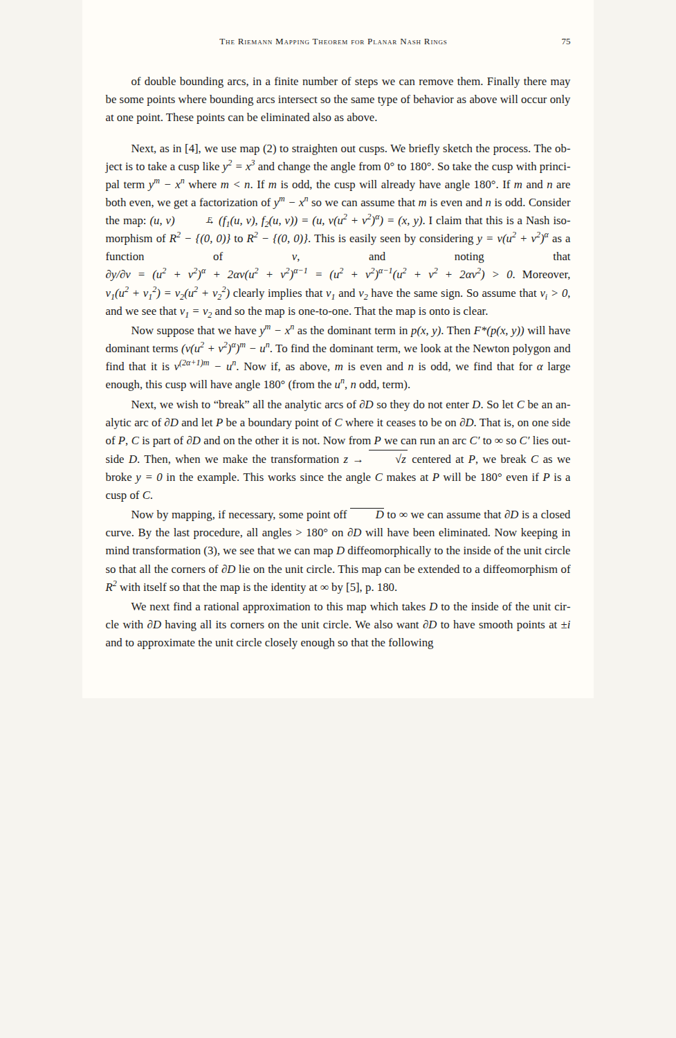The Riemann Mapping Theorem for Planar Nash Rings 75
of double bounding arcs, in a finite number of steps we can remove them. Finally there may be some points where bounding arcs intersect so the same type of behavior as above will occur only at one point. These points can be eliminated also as above.
Next, as in [4], we use map (2) to straighten out cusps. We briefly sketch the process. The object is to take a cusp like y2 = x3 and change the angle from 0° to 180°. So take the cusp with principal term ym − xn where m < n. If m is odd, the cusp will already have angle 180°. If m and n are both even, we get a factorization of ym − xn so we can assume that m is even and n is odd. Consider the map: (u, v) F→ (f1(u, v), f2(u, v)) = (u, v(u2 + v2)α) = (x, y). I claim that this is a Nash isomorphism of R2 − {(0, 0)} to R2 − {(0, 0)}. This is easily seen by considering y = v(u2 + v2)α as a function of v, and noting that ∂y/∂v = (u2 + v2)α + 2αv(u2 + v2)α−1 = (u2 + v2)α−1(u2 + v2 + 2αv2) > 0. Moreover, v1(u2 + v12) = v2(u2 + v22) clearly implies that v1 and v2 have the same sign. So assume that vi > 0, and we see that v1 = v2 and so the map is one-to-one. That the map is onto is clear.
Now suppose that we have ym − xn as the dominant term in p(x, y). Then F*(p(x, y)) will have dominant terms (v(u2 + v2)α)m − un. To find the dominant term, we look at the Newton polygon and find that it is v(2α+1)m − un. Now if, as above, m is even and n is odd, we find that for α large enough, this cusp will have angle 180° (from the un, n odd, term).
Next, we wish to “break” all the analytic arcs of ∂D so they do not enter D. So let C be an analytic arc of ∂D and let P be a boundary point of C where it ceases to be on ∂D. That is, on one side of P, C is part of ∂D and on the other it is not. Now from P we can run an arc C′ to ∞ so C′ lies outside D. Then, when we make the transformation z → √z centered at P, we break C as we broke y = 0 in the example. This works since the angle C makes at P will be 180° even if P is a cusp of C.
Now by mapping, if necessary, some point off D to ∞ we can assume that ∂D is a closed curve. By the last procedure, all angles > 180° on ∂D will have been eliminated. Now keeping in mind transformation (3), we see that we can map D diffeomorphically to the inside of the unit circle so that all the corners of ∂D lie on the unit circle. This map can be extended to a diffeomorphism of R2 with itself so that the map is the identity at ∞ by [5], p. 180.
We next find a rational approximation to this map which takes D to the inside of the unit circle with ∂D having all its corners on the unit circle. We also want ∂D to have smooth points at ±i and to approximate the unit circle closely enough so that the following